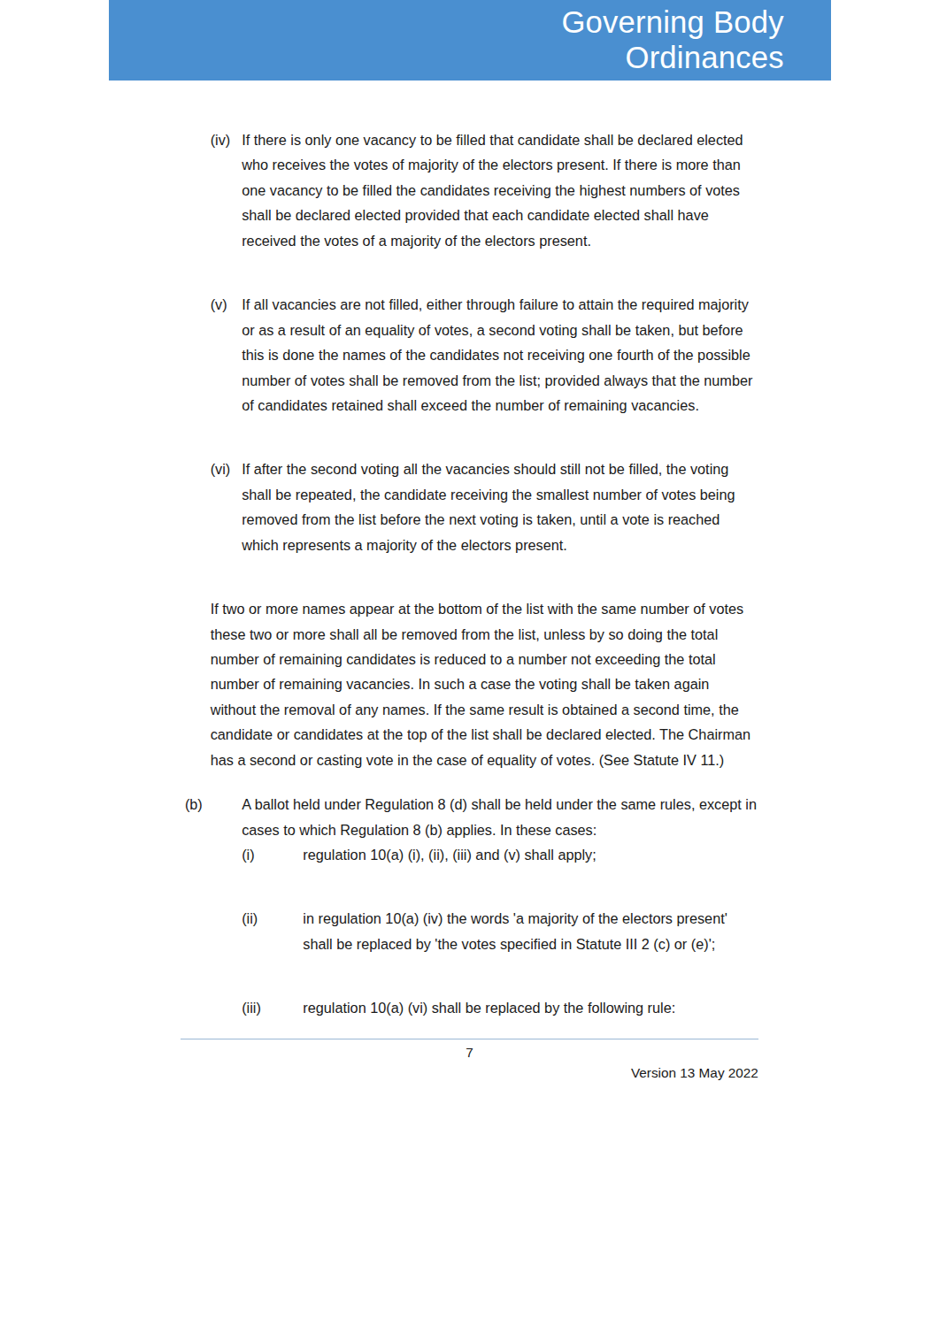Governing Body
Ordinances
(iv)
If there is only one vacancy to be filled that candidate shall be declared elected who receives the votes of majority of the electors present. If there is more than one vacancy to be filled the candidates receiving the highest numbers of votes shall be declared elected provided that each candidate elected shall have received the votes of a majority of the electors present.
(v)
If all vacancies are not filled, either through failure to attain the required majority or as a result of an equality of votes, a second voting shall be taken, but before this is done the names of the candidates not receiving one fourth of the possible number of votes shall be removed from the list; provided always that the number of candidates retained shall exceed the number of remaining vacancies.
(vi)
If after the second voting all the vacancies should still not be filled, the voting shall be repeated, the candidate receiving the smallest number of votes being removed from the list before the next voting is taken, until a vote is reached which represents a majority of the electors present.
If two or more names appear at the bottom of the list with the same number of votes these two or more shall all be removed from the list, unless by so doing the total number of remaining candidates is reduced to a number not exceeding the total number of remaining vacancies. In such a case the voting shall be taken again without the removal of any names. If the same result is obtained a second time, the candidate or candidates at the top of the list shall be declared elected. The Chairman has a second or casting vote in the case of equality of votes. (See Statute IV 11.)
(b)
A ballot held under Regulation 8 (d) shall be held under the same rules, except in cases to which Regulation 8 (b) applies. In these cases:
(i)
regulation 10(a) (i), (ii), (iii) and (v) shall apply;
(ii)
in regulation 10(a) (iv) the words 'a majority of the electors present' shall be replaced by 'the votes specified in Statute III 2 (c) or (e)';
(iii)
regulation 10(a) (vi) shall be replaced by the following rule:
7
Version 13 May 2022